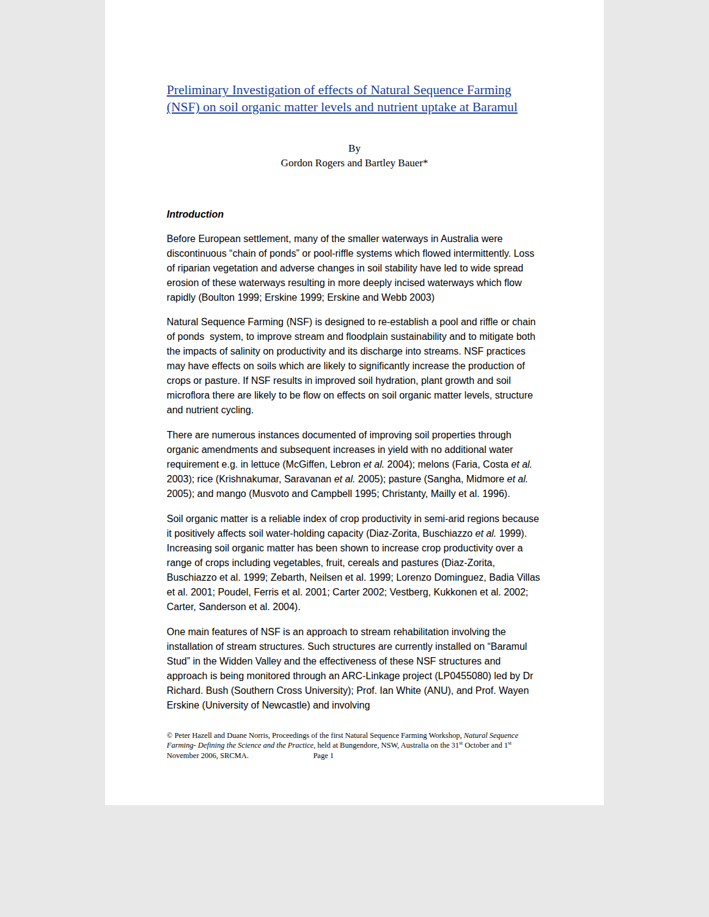Preliminary Investigation of effects of Natural Sequence Farming (NSF) on soil organic matter levels and nutrient uptake at Baramul
By Gordon Rogers and Bartley Bauer*
Introduction
Before European settlement, many of the smaller waterways in Australia were discontinuous “chain of ponds” or pool-riffle systems which flowed intermittently. Loss of riparian vegetation and adverse changes in soil stability have led to wide spread erosion of these waterways resulting in more deeply incised waterways which flow rapidly (Boulton 1999; Erskine 1999; Erskine and Webb 2003)
Natural Sequence Farming (NSF) is designed to re-establish a pool and riffle or chain of ponds system, to improve stream and floodplain sustainability and to mitigate both the impacts of salinity on productivity and its discharge into streams. NSF practices may have effects on soils which are likely to significantly increase the production of crops or pasture. If NSF results in improved soil hydration, plant growth and soil microflora there are likely to be flow on effects on soil organic matter levels, structure and nutrient cycling.
There are numerous instances documented of improving soil properties through organic amendments and subsequent increases in yield with no additional water requirement e.g. in lettuce (McGiffen, Lebron et al. 2004); melons (Faria, Costa et al. 2003); rice (Krishnakumar, Saravanan et al. 2005); pasture (Sangha, Midmore et al. 2005); and mango (Musvoto and Campbell 1995; Christanty, Mailly et al. 1996).
Soil organic matter is a reliable index of crop productivity in semi-arid regions because it positively affects soil water-holding capacity (Diaz-Zorita, Buschiazzo et al. 1999). Increasing soil organic matter has been shown to increase crop productivity over a range of crops including vegetables, fruit, cereals and pastures (Diaz-Zorita, Buschiazzo et al. 1999; Zebarth, Neilsen et al. 1999; Lorenzo Dominguez, Badia Villas et al. 2001; Poudel, Ferris et al. 2001; Carter 2002; Vestberg, Kukkonen et al. 2002; Carter, Sanderson et al. 2004).
One main features of NSF is an approach to stream rehabilitation involving the installation of stream structures. Such structures are currently installed on “Baramul Stud” in the Widden Valley and the effectiveness of these NSF structures and approach is being monitored through an ARC-Linkage project (LP0455080) led by Dr Richard. Bush (Southern Cross University); Prof. Ian White (ANU), and Prof. Wayen Erskine (University of Newcastle) and involving
© Peter Hazell and Duane Norris, Proceedings of the first Natural Sequence Farming Workshop, Natural Sequence Farming- Defining the Science and the Practice, held at Bungendore, NSW, Australia on the 31st October and 1st November 2006, SRCMA.Page 1